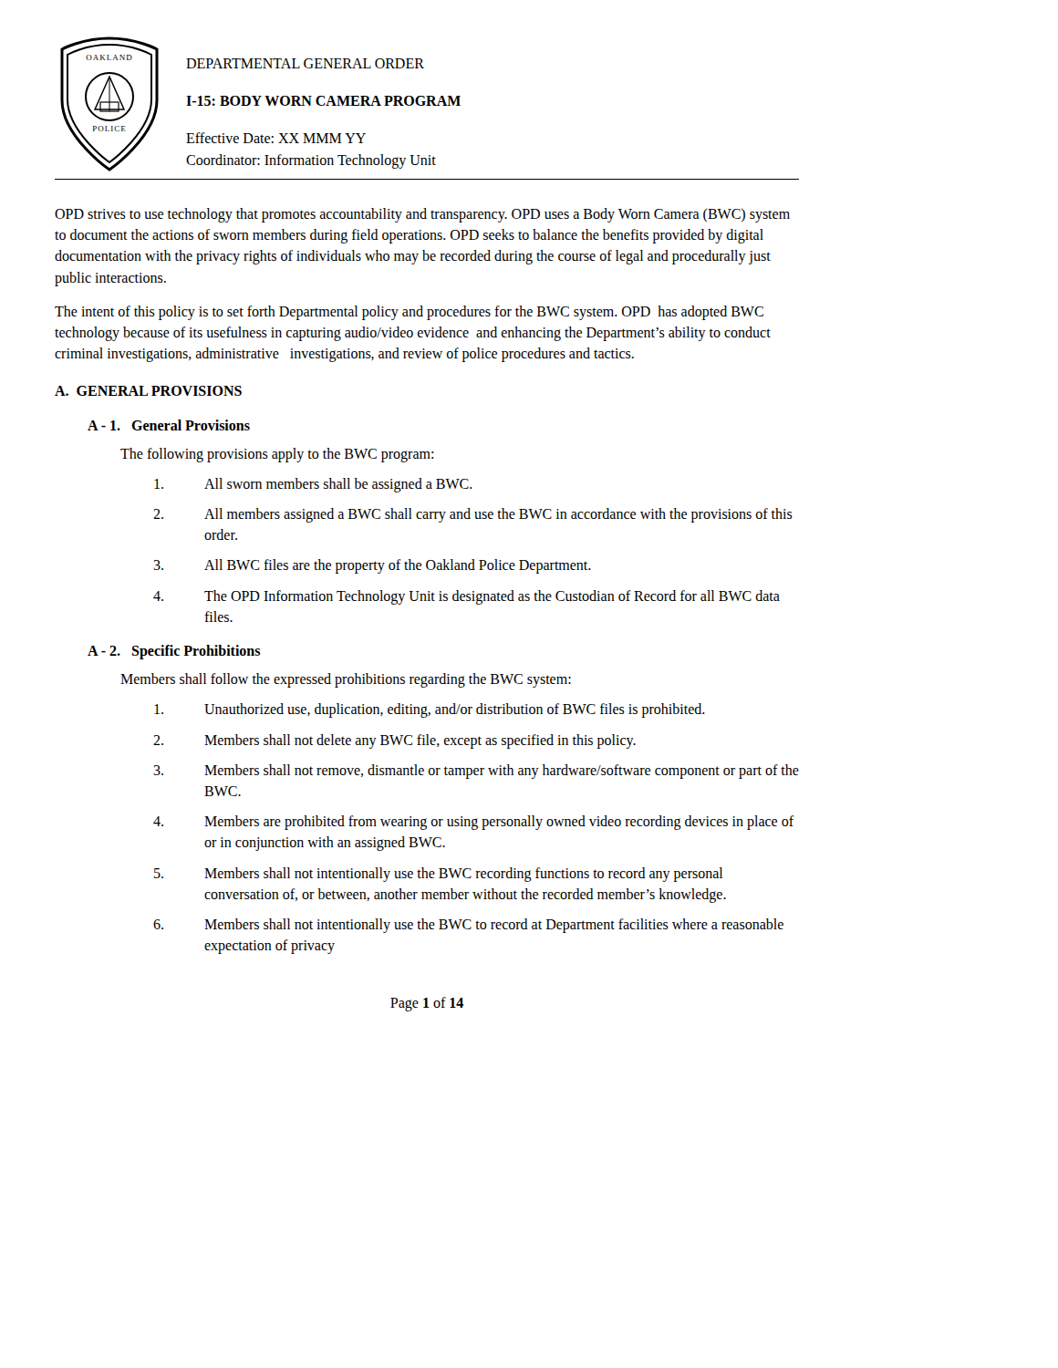OAKLAND POLICE
DEPARTMENTAL GENERAL ORDER
I-15: BODY WORN CAMERA PROGRAM
Effective Date: XX MMM YY
Coordinator: Information Technology Unit
OPD strives to use technology that promotes accountability and transparency. OPD uses a Body Worn Camera (BWC) system to document the actions of sworn members during field operations. OPD seeks to balance the benefits provided by digital documentation with the privacy rights of individuals who may be recorded during the course of legal and procedurally just public interactions.
The intent of this policy is to set forth Departmental policy and procedures for the BWC system. OPD has adopted BWC technology because of its usefulness in capturing audio/video evidence and enhancing the Department’s ability to conduct criminal investigations, administrative investigations, and review of police procedures and tactics.
A. GENERAL PROVISIONS
A - 1. General Provisions
The following provisions apply to the BWC program:
1. All sworn members shall be assigned a BWC.
2. All members assigned a BWC shall carry and use the BWC in accordance with the provisions of this order.
3. All BWC files are the property of the Oakland Police Department.
4. The OPD Information Technology Unit is designated as the Custodian of Record for all BWC data files.
A - 2. Specific Prohibitions
Members shall follow the expressed prohibitions regarding the BWC system:
1. Unauthorized use, duplication, editing, and/or distribution of BWC files is prohibited.
2. Members shall not delete any BWC file, except as specified in this policy.
3. Members shall not remove, dismantle or tamper with any hardware/software component or part of the BWC.
4. Members are prohibited from wearing or using personally owned video recording devices in place of or in conjunction with an assigned BWC.
5. Members shall not intentionally use the BWC recording functions to record any personal conversation of, or between, another member without the recorded member’s knowledge.
6. Members shall not intentionally use the BWC to record at Department facilities where a reasonable expectation of privacy
Page 1 of 14